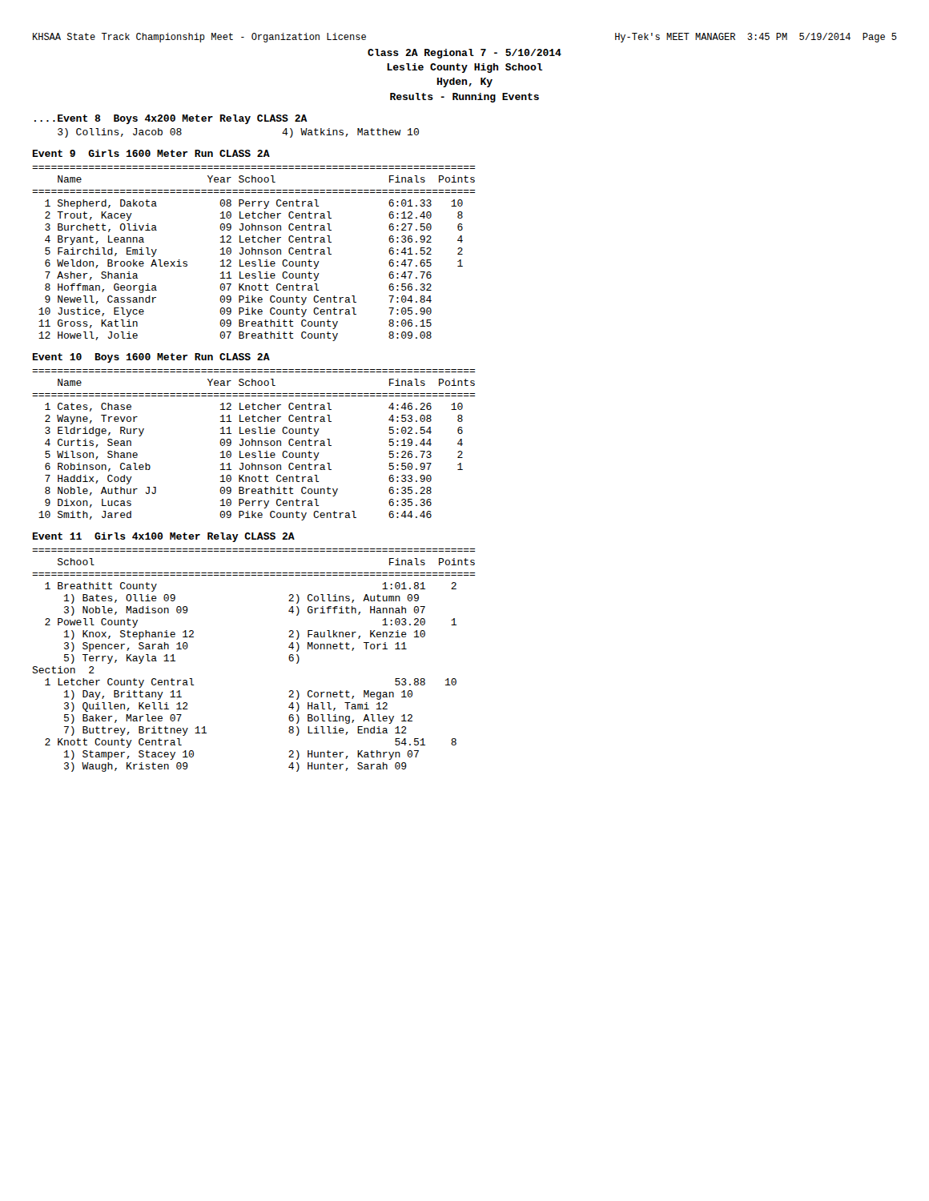KHSAA State Track Championship Meet - Organization License Hy-Tek's MEET MANAGER 3:45 PM 5/19/2014 Page 5
Class 2A Regional 7 - 5/10/2014
Leslie County High School
Hyden, Ky
Results - Running Events
....Event 8 Boys 4x200 Meter Relay CLASS 2A
    3) Collins, Jacob 08                4) Watkins, Matthew 10
Event 9 Girls 1600 Meter Run CLASS 2A
=======================================================================
    Name                    Year School                  Finals  Points
=======================================================================
  1 Shepherd, Dakota          08 Perry Central           6:01.33   10
  2 Trout, Kacey              10 Letcher Central         6:12.40    8
  3 Burchett, Olivia          09 Johnson Central         6:27.50    6
  4 Bryant, Leanna            12 Letcher Central         6:36.92    4
  5 Fairchild, Emily          10 Johnson Central         6:41.52    2
  6 Weldon, Brooke Alexis     12 Leslie County           6:47.65    1
  7 Asher, Shania             11 Leslie County           6:47.76
  8 Hoffman, Georgia          07 Knott Central           6:56.32
  9 Newell, Cassandr          09 Pike County Central     7:04.84
 10 Justice, Elyce            09 Pike County Central     7:05.90
 11 Gross, Katlin             09 Breathitt County        8:06.15
 12 Howell, Jolie             07 Breathitt County        8:09.08
Event 10 Boys 1600 Meter Run CLASS 2A
=======================================================================
    Name                    Year School                  Finals  Points
=======================================================================
  1 Cates, Chase              12 Letcher Central         4:46.26   10
  2 Wayne, Trevor             11 Letcher Central         4:53.08    8
  3 Eldridge, Rury            11 Leslie County           5:02.54    6
  4 Curtis, Sean              09 Johnson Central         5:19.44    4
  5 Wilson, Shane             10 Leslie County           5:26.73    2
  6 Robinson, Caleb           11 Johnson Central         5:50.97    1
  7 Haddix, Cody              10 Knott Central           6:33.90
  8 Noble, Authur JJ          09 Breathitt County        6:35.28
  9 Dixon, Lucas              10 Perry Central           6:35.36
 10 Smith, Jared              09 Pike County Central     6:44.46
Event 11 Girls 4x100 Meter Relay CLASS 2A
=======================================================================
    School                                               Finals  Points
=======================================================================
  1 Breathitt County                                    1:01.81    2
     1) Bates, Ollie 09                  2) Collins, Autumn 09
     3) Noble, Madison 09                4) Griffith, Hannah 07
  2 Powell County                                       1:03.20    1
     1) Knox, Stephanie 12               2) Faulkner, Kenzie 10
     3) Spencer, Sarah 10                4) Monnett, Tori 11
     5) Terry, Kayla 11                  6)
Section  2
  1 Letcher County Central                                53.88   10
     1) Day, Brittany 11                 2) Cornett, Megan 10
     3) Quillen, Kelli 12                4) Hall, Tami 12
     5) Baker, Marlee 07                 6) Bolling, Alley 12
     7) Buttrey, Brittney 11             8) Lillie, Endia 12
  2 Knott County Central                                  54.51    8
     1) Stamper, Stacey 10               2) Hunter, Kathryn 07
     3) Waugh, Kristen 09                4) Hunter, Sarah 09